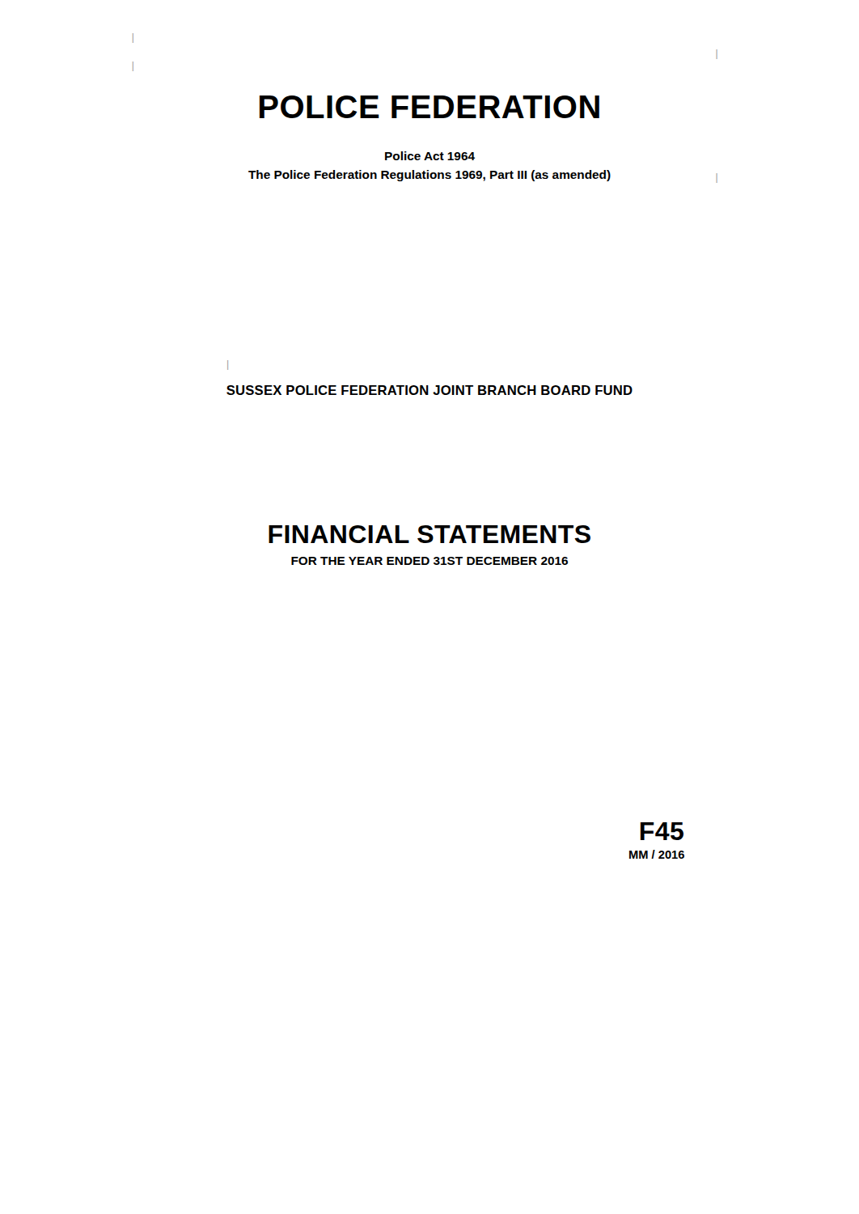| | | | |
POLICE FEDERATION
Police Act 1964
The Police Federation Regulations 1969, Part III (as amended)
SUSSEX POLICE FEDERATION JOINT BRANCH BOARD FUND
FINANCIAL STATEMENTS
FOR THE YEAR ENDED 31ST DECEMBER 2016
F45
MM / 2016